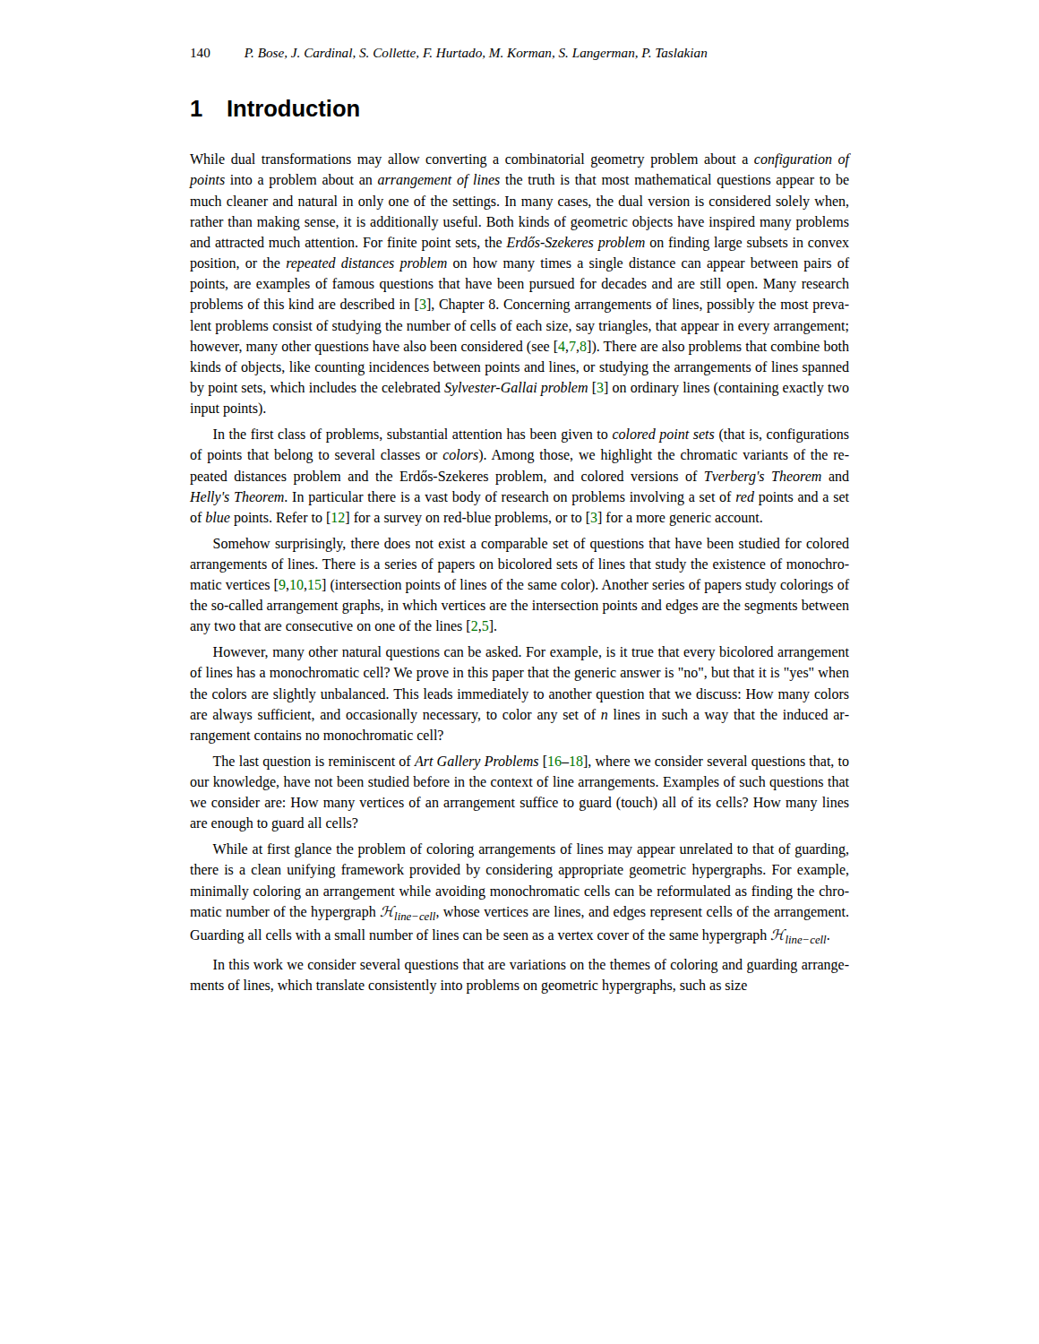140 P. Bose, J. Cardinal, S. Collette, F. Hurtado, M. Korman, S. Langerman, P. Taslakian
1 Introduction
While dual transformations may allow converting a combinatorial geometry problem about a configuration of points into a problem about an arrangement of lines the truth is that most mathematical questions appear to be much cleaner and natural in only one of the settings. In many cases, the dual version is considered solely when, rather than making sense, it is additionally useful. Both kinds of geometric objects have inspired many problems and attracted much attention. For finite point sets, the Erdős-Szekeres problem on finding large subsets in convex position, or the repeated distances problem on how many times a single distance can appear between pairs of points, are examples of famous questions that have been pursued for decades and are still open. Many research problems of this kind are described in [3], Chapter 8. Concerning arrangements of lines, possibly the most prevalent problems consist of studying the number of cells of each size, say triangles, that appear in every arrangement; however, many other questions have also been considered (see [4,7,8]). There are also problems that combine both kinds of objects, like counting incidences between points and lines, or studying the arrangements of lines spanned by point sets, which includes the celebrated Sylvester-Gallai problem [3] on ordinary lines (containing exactly two input points).
In the first class of problems, substantial attention has been given to colored point sets (that is, configurations of points that belong to several classes or colors). Among those, we highlight the chromatic variants of the repeated distances problem and the Erdős-Szekeres problem, and colored versions of Tverberg's Theorem and Helly's Theorem. In particular there is a vast body of research on problems involving a set of red points and a set of blue points. Refer to [12] for a survey on red-blue problems, or to [3] for a more generic account.
Somehow surprisingly, there does not exist a comparable set of questions that have been studied for colored arrangements of lines. There is a series of papers on bicolored sets of lines that study the existence of monochromatic vertices [9,10,15] (intersection points of lines of the same color). Another series of papers study colorings of the so-called arrangement graphs, in which vertices are the intersection points and edges are the segments between any two that are consecutive on one of the lines [2,5].
However, many other natural questions can be asked. For example, is it true that every bicolored arrangement of lines has a monochromatic cell? We prove in this paper that the generic answer is "no", but that it is "yes" when the colors are slightly unbalanced. This leads immediately to another question that we discuss: How many colors are always sufficient, and occasionally necessary, to color any set of n lines in such a way that the induced arrangement contains no monochromatic cell?
The last question is reminiscent of Art Gallery Problems [16–18], where we consider several questions that, to our knowledge, have not been studied before in the context of line arrangements. Examples of such questions that we consider are: How many vertices of an arrangement suffice to guard (touch) all of its cells? How many lines are enough to guard all cells?
While at first glance the problem of coloring arrangements of lines may appear unrelated to that of guarding, there is a clean unifying framework provided by considering appropriate geometric hypergraphs. For example, minimally coloring an arrangement while avoiding monochromatic cells can be reformulated as finding the chromatic number of the hypergraph ℋline−cell, whose vertices are lines, and edges represent cells of the arrangement. Guarding all cells with a small number of lines can be seen as a vertex cover of the same hypergraph ℋline−cell.
In this work we consider several questions that are variations on the themes of coloring and guarding arrangements of lines, which translate consistently into problems on geometric hypergraphs, such as size